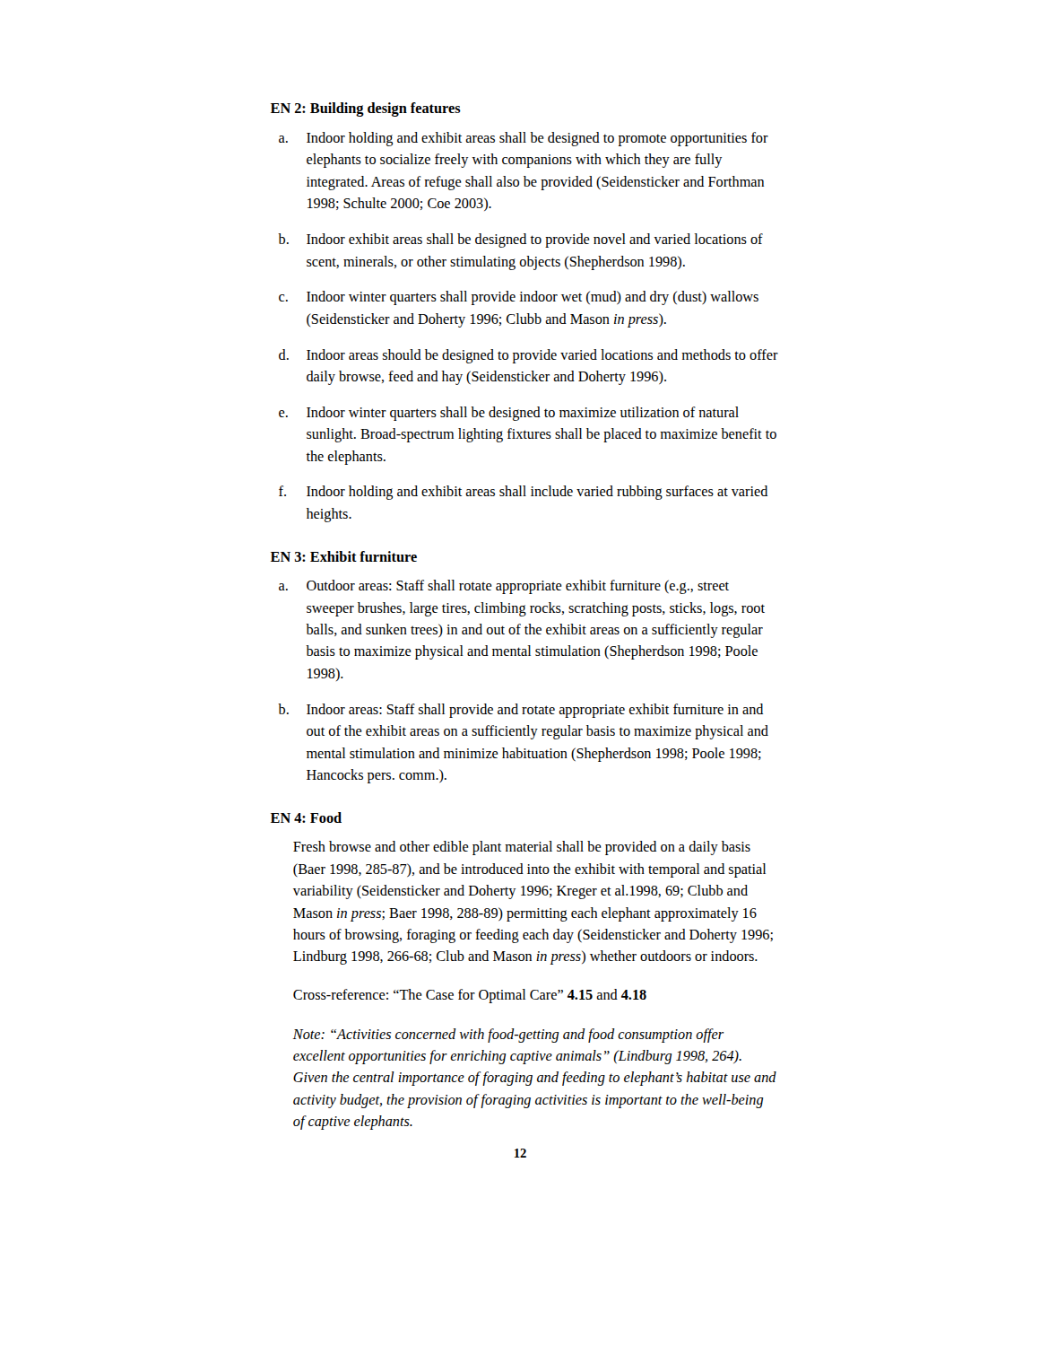EN 2: Building design features
a. Indoor holding and exhibit areas shall be designed to promote opportunities for elephants to socialize freely with companions with which they are fully integrated. Areas of refuge shall also be provided (Seidensticker and Forthman 1998; Schulte 2000; Coe 2003).
b. Indoor exhibit areas shall be designed to provide novel and varied locations of scent, minerals, or other stimulating objects (Shepherdson 1998).
c. Indoor winter quarters shall provide indoor wet (mud) and dry (dust) wallows (Seidensticker and Doherty 1996; Clubb and Mason in press).
d. Indoor areas should be designed to provide varied locations and methods to offer daily browse, feed and hay (Seidensticker and Doherty 1996).
e. Indoor winter quarters shall be designed to maximize utilization of natural sunlight. Broad-spectrum lighting fixtures shall be placed to maximize benefit to the elephants.
f. Indoor holding and exhibit areas shall include varied rubbing surfaces at varied heights.
EN 3: Exhibit furniture
a. Outdoor areas: Staff shall rotate appropriate exhibit furniture (e.g., street sweeper brushes, large tires, climbing rocks, scratching posts, sticks, logs, root balls, and sunken trees) in and out of the exhibit areas on a sufficiently regular basis to maximize physical and mental stimulation (Shepherdson 1998; Poole 1998).
b. Indoor areas: Staff shall provide and rotate appropriate exhibit furniture in and out of the exhibit areas on a sufficiently regular basis to maximize physical and mental stimulation and minimize habituation (Shepherdson 1998; Poole 1998; Hancocks pers. comm.).
EN 4: Food
Fresh browse and other edible plant material shall be provided on a daily basis (Baer 1998, 285-87), and be introduced into the exhibit with temporal and spatial variability (Seidensticker and Doherty 1996; Kreger et al.1998, 69; Clubb and Mason in press; Baer 1998, 288-89) permitting each elephant approximately 16 hours of browsing, foraging or feeding each day (Seidensticker and Doherty 1996; Lindburg 1998, 266-68; Club and Mason in press) whether outdoors or indoors.
Cross-reference: “The Case for Optimal Care” 4.15 and 4.18
Note: “Activities concerned with food-getting and food consumption offer excellent opportunities for enriching captive animals” (Lindburg 1998, 264). Given the central importance of foraging and feeding to elephant’s habitat use and activity budget, the provision of foraging activities is important to the well-being of captive elephants.
12